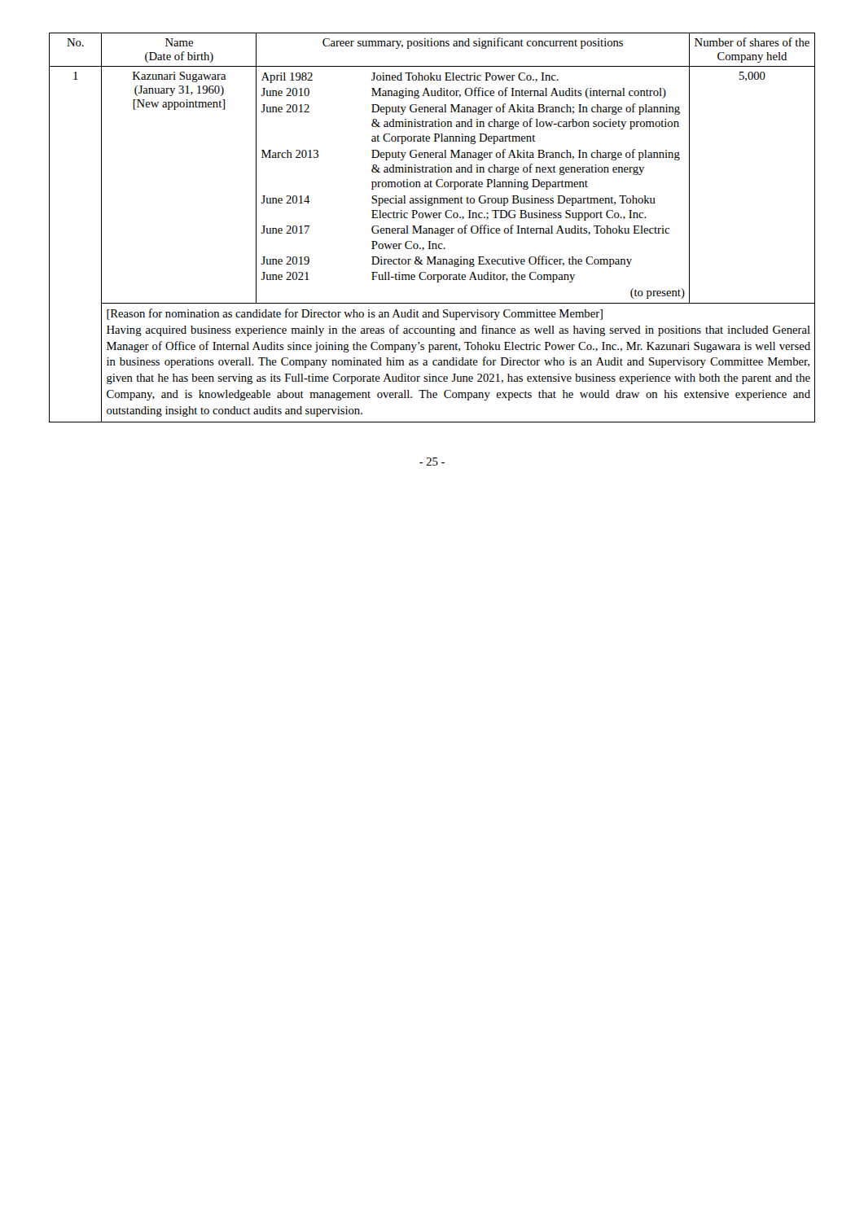| No. | Name (Date of birth) | Career summary, positions and significant concurrent positions | Number of shares of the Company held |
| --- | --- | --- | --- |
| 1 | Kazunari Sugawara (January 31, 1960) [New appointment] | / April 1982 / Joined Tohoku Electric Power Co., Inc. / / June 2010 / Managing Auditor, Office of Internal Audits (internal control) / / June 2012 / Deputy General Manager of Akita Branch; In charge of planning & administration and in charge of low-carbon society promotion at Corporate Planning Department / / March 2013 / Deputy General Manager of Akita Branch, In charge of planning & administration and in charge of next generation energy promotion at Corporate Planning Department / / June 2014 / Special assignment to Group Business Department, Tohoku Electric Power Co., Inc.; TDG Business Support Co., Inc. / / June 2017 / General Manager of Office of Internal Audits, Tohoku Electric Power Co., Inc. / / June 2019 / Director & Managing Executive Officer, the Company / / June 2021 / Full-time Corporate Auditor, the Company / / (to present) / | 5,000 |
| [Reason for nomination as candidate for Director who is an Audit and Supervisory Committee Member] Having acquired business experience mainly in the areas of accounting and finance as well as having served in positions that included General Manager of Office of Internal Audits since joining the Company’s parent, Tohoku Electric Power Co., Inc., Mr. Kazunari Sugawara is well versed in business operations overall. The Company nominated him as a candidate for Director who is an Audit and Supervisory Committee Member, given that he has been serving as its Full-time Corporate Auditor since June 2021, has extensive business experience with both the parent and the Company, and is knowledgeable about management overall. The Company expects that he would draw on his extensive experience and outstanding insight to conduct audits and supervision. |
- 25 -